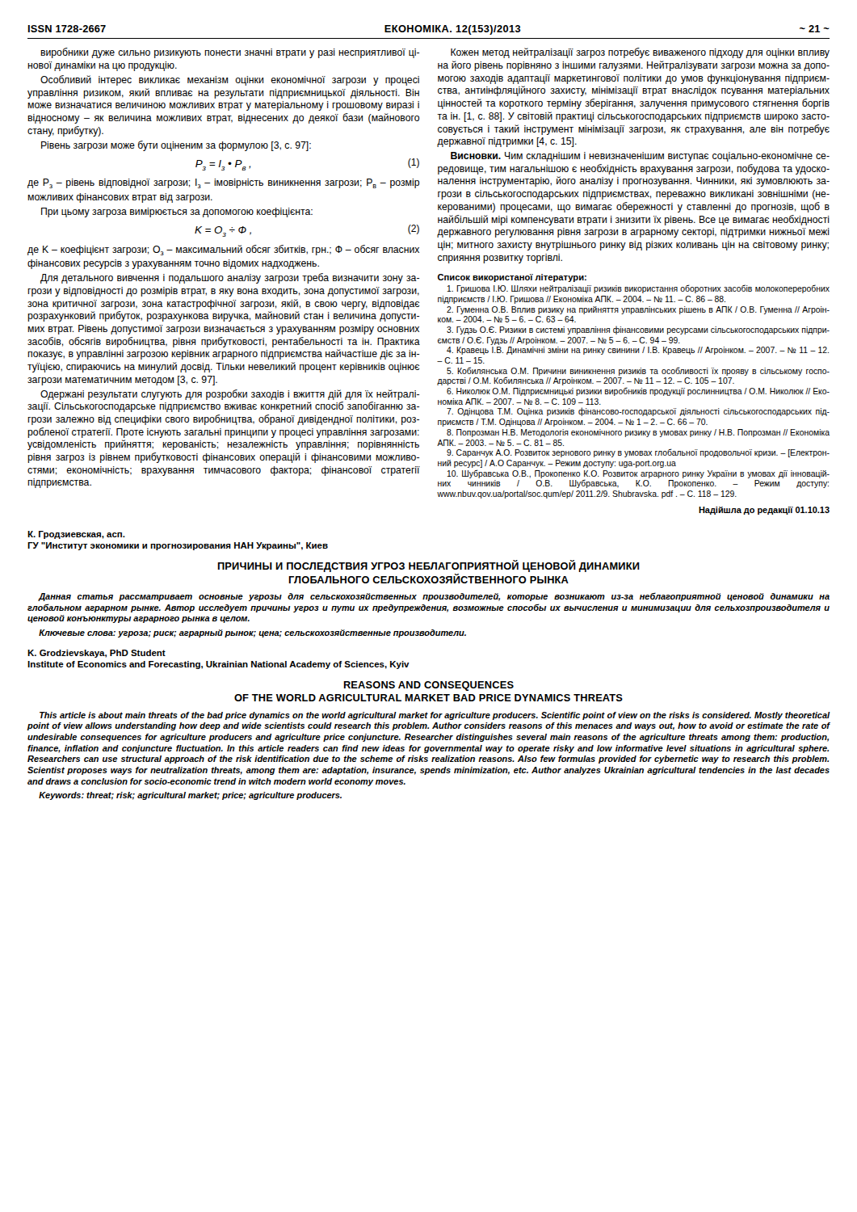ISSN 1728-2667
ЕКОНОМІКА. 12(153)/2013
~ 21 ~
виробники дуже сильно ризикують понести значні втрати у разі несприятливої цінової динаміки на цю продукцію.
Особливий інтерес викликає механізм оцінки економічної загрози у процесі управління ризиком, який впливає на результати підприємницької діяльності. Він може визначатися величиною можливих втрат у матеріальному і грошовому виразі і відносному – як величина можливих втрат, віднесених до деякої бази (майнового стану, прибутку).
Рівень загрози може бути оціненим за формулою [3, с. 97]:
Pз = Iз • Pв ,(1)
де Pз – рівень відповідної загрози; Iз – імовірність виникнення загрози; Pв – розмір можливих фінансових втрат від загрози.
При цьому загроза вимірюється за допомогою коефіцієнта:
K = Oз ÷ Ф ,(2)
де K – коефіцієнт загрози; Oз – максимальний обсяг збитків, грн.; Ф – обсяг власних фінансових ресурсів з урахуванням точно відомих надходжень.
Для детального вивчення і подальшого аналізу загрози треба визначити зону загрози у відповідності до розмірів втрат, в яку вона входить, зона допустимої загрози, зона критичної загрози, зона катастрофічної загрози, якій, в свою чергу, відповідає розрахунковий прибуток, розрахункова виручка, майновий стан і величина допустимих втрат. Рівень допустимої загрози визначається з урахуванням розміру основних засобів, обсягів виробництва, рівня прибутковості, рентабельності та ін. Практика показує, в управлінні загрозою керівник аграрного підприємства найчастіше діє за інтуїцією, спираючись на минулий досвід. Тільки невеликий процент керівників оцінює загрози математичним методом [3, с. 97].
Одержані результати слугують для розробки заходів і вжиття дій для їх нейтралізації. Сільськогосподарське підприємство вживає конкретний спосіб запобіганню загрози залежно від специфіки свого виробництва, обраної дивідендної політики, розробленої стратегії. Проте існують загальні принципи у процесі управління загрозами: усвідомленість прийняття; керованість; незалежність управління; порівнянність рівня загроз із рівнем прибутковості фінансових операцій і фінансовими можливостями; економічність; врахування тимчасового фактора; фінансової стратегії підприємства.
Кожен метод нейтралізації загроз потребує виваженого підходу для оцінки впливу на його рівень порівняно з іншими галузями. Нейтралізувати загрози можна за допомогою заходів адаптації маркетингової політики до умов функціонування підприємства, антиінфляційного захисту, мінімізації втрат внаслідок псування матеріальних цінностей та короткого терміну зберігання, залучення примусового стягнення боргів та ін. [1, с. 88]. У світовій практиці сільськогосподарських підприємств широко застосовується і такий інструмент мінімізації загрози, як страхування, але він потребує державної підтримки [4, с. 15].
Висновки. Чим складнішим і невизначенішим виступає соціально-економічне середовище, тим нагальнішою є необхідність врахування загрози, побудова та удосконалення інструментарію, його аналізу і прогнозування. Чинники, які зумовлюють загрози в сільськогосподарських підприємствах, переважно викликані зовнішніми (некерованими) процесами, що вимагає обережності у ставленні до прогнозів, щоб в найбільшій мірі компенсувати втрати і знизити їх рівень. Все це вимагає необхідності державного регулювання рівня загрози в аграрному секторі, підтримки нижньої межі цін; митного захисту внутрішнього ринку від різких коливань цін на світовому ринку; сприяння розвитку торгівлі.
Список використаної літератури:
1. Гришова І.Ю. Шляхи нейтралізації ризиків використання оборотних засобів молокопереробних підприємств / І.Ю. Гришова // Економіка АПК. – 2004. – № 11. – С. 86 – 88.
2. Гуменна О.В. Вплив ризику на прийняття управлінських рішень в АПК / О.В. Гуменна // Агроінком. – 2004. – № 5 – 6. – С. 63 – 64.
3. Гудзь О.Є. Ризики в системі управління фінансовими ресурсами сільськогосподарських підприємств / О.Є. Гудзь // Агроінком. – 2007. – № 5 – 6. – С. 94 – 99.
4. Кравець І.В. Динамічні зміни на ринку свинини / І.В. Кравець // Агроінком. – 2007. – № 11 – 12. – С. 11 – 15.
5. Кобилянська О.М. Причини виникнення ризиків та особливості їх прояву в сільському господарстві / О.М. Кобилянська // Агроінком. – 2007. – № 11 – 12. – С. 105 – 107.
6. Николюк О.М. Підприємницькі ризики виробників продукції рослинництва / О.М. Николюк // Економіка АПК. – 2007. – № 8. – С. 109 – 113.
7. Одінцова Т.М. Оцінка ризиків фінансово-господарської діяльності сільськогосподарських підприємств / Т.М. Одінцова // Агроінком. – 2004. – № 1 – 2. – С. 66 – 70.
8. Попрозман Н.В. Методологія економічного ризику в умовах ринку / Н.В. Попрозман // Економіка АПК. – 2003. – № 5. – С. 81 – 85.
9. Саранчук А.О. Розвиток зернового ринку в умовах глобальної продовольчої кризи. – [Електронний ресурс] / А.О Саранчук. – Режим доступу: uga-port.org.ua
10. Шубравська О.В., Прокопенко К.О. Розвиток аграрного ринку України в умовах дії інноваційних чинників / О.В. Шубравська, К.О. Прокопенко. – Режим доступу: www.nbuv.qov.ua/portal/soc.qum/ep/ 2011.2/9. Shubravska. pdf . – С. 118 – 129.
Надійшла до редакції 01.10.13
К. Гродзиевская, асп.
ГУ "Институт экономики и прогнозирования НАН Украины", Киев
ПРИЧИНЫ И ПОСЛЕДСТВИЯ УГРОЗ НЕБЛАГОПРИЯТНОЙ ЦЕНОВОЙ ДИНАМИКИ
ГЛОБАЛЬНОГО СЕЛЬСКОХОЗЯЙСТВЕННОГО РЫНКА
Данная статья рассматривает основные угрозы для сельскохозяйственных производителей, которые возникают из-за неблагоприятной ценовой динамики на глобальном аграрном рынке. Автор исследует причины угроз и пути их предупреждения, возможные способы их вычисления и минимизации для сельхозпроизводителя и ценовой конъюнктуры аграрного рынка в целом.
Ключевые слова: угроза; риск; аграрный рынок; цена; сельскохозяйственные производители.
K. Grodzievskaya, PhD Student
Institute of Economics and Forecasting, Ukrainian National Academy of Sciences, Kyiv
REASONS AND CONSEQUENCES
OF THE WORLD AGRICULTURAL MARKET BAD PRICE DYNAMICS THREATS
This article is about main threats of the bad price dynamics on the world agricultural market for agriculture producers. Scientific point of view on the risks is considered. Mostly theoretical point of view allows understanding how deep and wide scientists could research this problem. Author considers reasons of this menaces and ways out, how to avoid or estimate the rate of undesirable consequences for agriculture producers and agriculture price conjuncture. Researcher distinguishes several main reasons of the agriculture threats among them: production, finance, inflation and conjuncture fluctuation. In this article readers can find new ideas for governmental way to operate risky and low informative level situations in agricultural sphere. Researchers can use structural approach of the risk identification due to the scheme of risks realization reasons. Also few formulas provided for cybernetic way to research this problem. Scientist proposes ways for neutralization threats, among them are: adaptation, insurance, spends minimization, etc. Author analyzes Ukrainian agricultural tendencies in the last decades and draws a conclusion for socio-economic trend in witch modern world economy moves.
Keywords: threat; risk; agricultural market; price; agriculture producers.